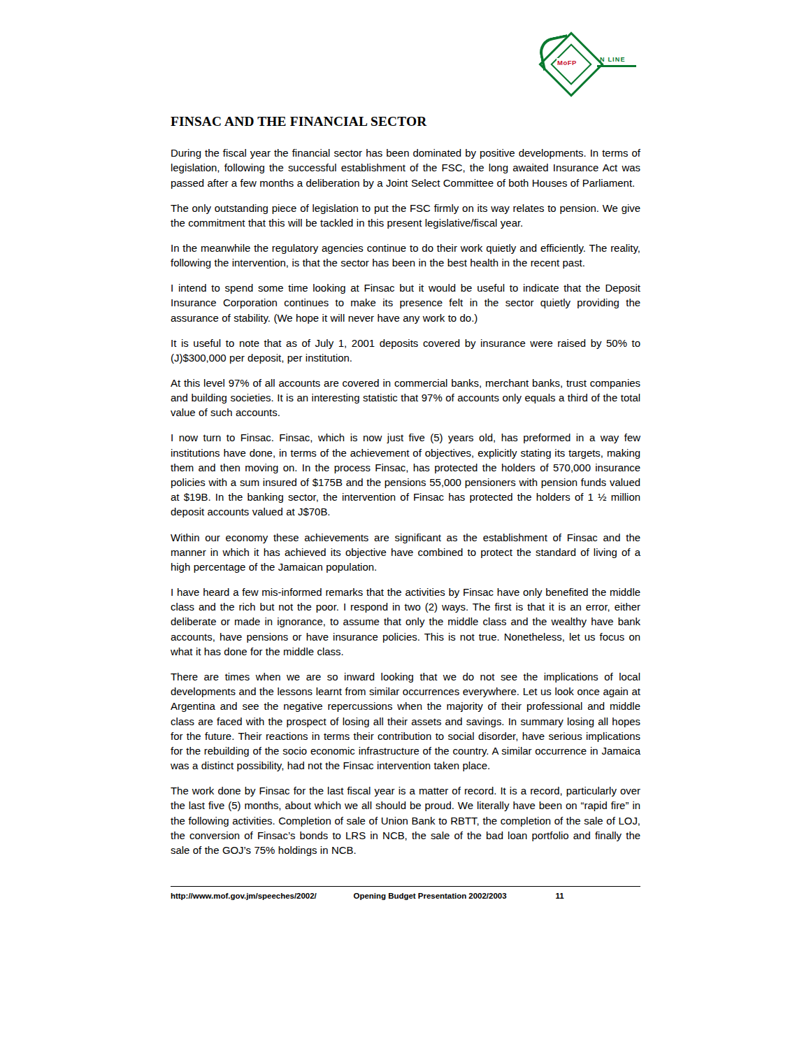MoFP N LINE
FINSAC and the Financial Sector
During the fiscal year the financial sector has been dominated by positive developments. In terms of legislation, following the successful establishment of the FSC, the long awaited Insurance Act was passed after a few months a deliberation by a Joint Select Committee of both Houses of Parliament.
The only outstanding piece of legislation to put the FSC firmly on its way relates to pension. We give the commitment that this will be tackled in this present legislative/fiscal year.
In the meanwhile the regulatory agencies continue to do their work quietly and efficiently. The reality, following the intervention, is that the sector has been in the best health in the recent past.
I intend to spend some time looking at Finsac but it would be useful to indicate that the Deposit Insurance Corporation continues to make its presence felt in the sector quietly providing the assurance of stability. (We hope it will never have any work to do.)
It is useful to note that as of July 1, 2001 deposits covered by insurance were raised by 50% to (J)$300,000 per deposit, per institution.
At this level 97% of all accounts are covered in commercial banks, merchant banks, trust companies and building societies. It is an interesting statistic that 97% of accounts only equals a third of the total value of such accounts.
I now turn to Finsac. Finsac, which is now just five (5) years old, has preformed in a way few institutions have done, in terms of the achievement of objectives, explicitly stating its targets, making them and then moving on. In the process Finsac, has protected the holders of 570,000 insurance policies with a sum insured of $175B and the pensions 55,000 pensioners with pension funds valued at $19B. In the banking sector, the intervention of Finsac has protected the holders of 1 ½ million deposit accounts valued at J$70B.
Within our economy these achievements are significant as the establishment of Finsac and the manner in which it has achieved its objective have combined to protect the standard of living of a high percentage of the Jamaican population.
I have heard a few mis-informed remarks that the activities by Finsac have only benefited the middle class and the rich but not the poor. I respond in two (2) ways. The first is that it is an error, either deliberate or made in ignorance, to assume that only the middle class and the wealthy have bank accounts, have pensions or have insurance policies. This is not true. Nonetheless, let us focus on what it has done for the middle class.
There are times when we are so inward looking that we do not see the implications of local developments and the lessons learnt from similar occurrences everywhere. Let us look once again at Argentina and see the negative repercussions when the majority of their professional and middle class are faced with the prospect of losing all their assets and savings. In summary losing all hopes for the future. Their reactions in terms their contribution to social disorder, have serious implications for the rebuilding of the socio economic infrastructure of the country. A similar occurrence in Jamaica was a distinct possibility, had not the Finsac intervention taken place.
The work done by Finsac for the last fiscal year is a matter of record. It is a record, particularly over the last five (5) months, about which we all should be proud. We literally have been on “rapid fire” in the following activities. Completion of sale of Union Bank to RBTT, the completion of the sale of LOJ, the conversion of Finsac’s bonds to LRS in NCB, the sale of the bad loan portfolio and finally the sale of the GOJ’s 75% holdings in NCB.
http://www.mof.gov.jm/speeches/2002/ Opening Budget Presentation 2002/2003 11